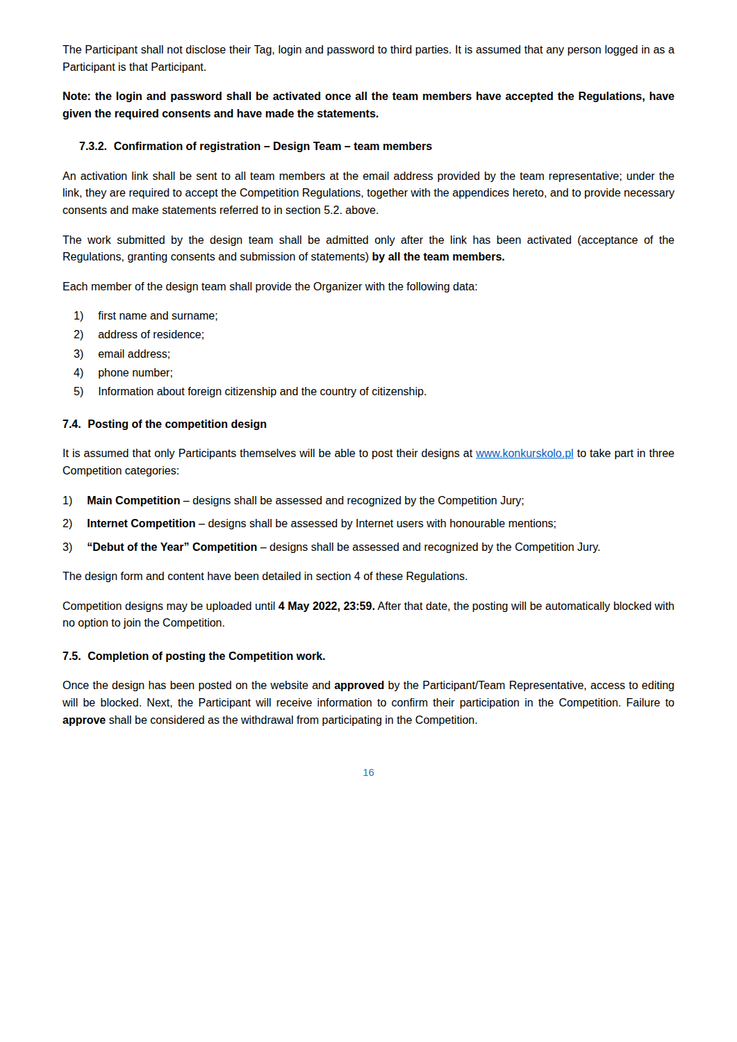The Participant shall not disclose their Tag, login and password to third parties. It is assumed that any person logged in as a Participant is that Participant.
Note: the login and password shall be activated once all the team members have accepted the Regulations, have given the required consents and have made the statements.
7.3.2. Confirmation of registration – Design Team – team members
An activation link shall be sent to all team members at the email address provided by the team representative; under the link, they are required to accept the Competition Regulations, together with the appendices hereto, and to provide necessary consents and make statements referred to in section 5.2. above.
The work submitted by the design team shall be admitted only after the link has been activated (acceptance of the Regulations, granting consents and submission of statements) by all the team members.
Each member of the design team shall provide the Organizer with the following data:
1) first name and surname;
2) address of residence;
3) email address;
4) phone number;
5) Information about foreign citizenship and the country of citizenship.
7.4. Posting of the competition design
It is assumed that only Participants themselves will be able to post their designs at www.konkurskolo.pl to take part in three Competition categories:
1) Main Competition – designs shall be assessed and recognized by the Competition Jury;
2) Internet Competition – designs shall be assessed by Internet users with honourable mentions;
3)“Debut of the Year” Competition – designs shall be assessed and recognized by the Competition Jury.
The design form and content have been detailed in section 4 of these Regulations.
Competition designs may be uploaded until 4 May 2022, 23:59. After that date, the posting will be automatically blocked with no option to join the Competition.
7.5. Completion of posting the Competition work.
Once the design has been posted on the website and approved by the Participant/Team Representative, access to editing will be blocked. Next, the Participant will receive information to confirm their participation in the Competition. Failure to approve shall be considered as the withdrawal from participating in the Competition.
16